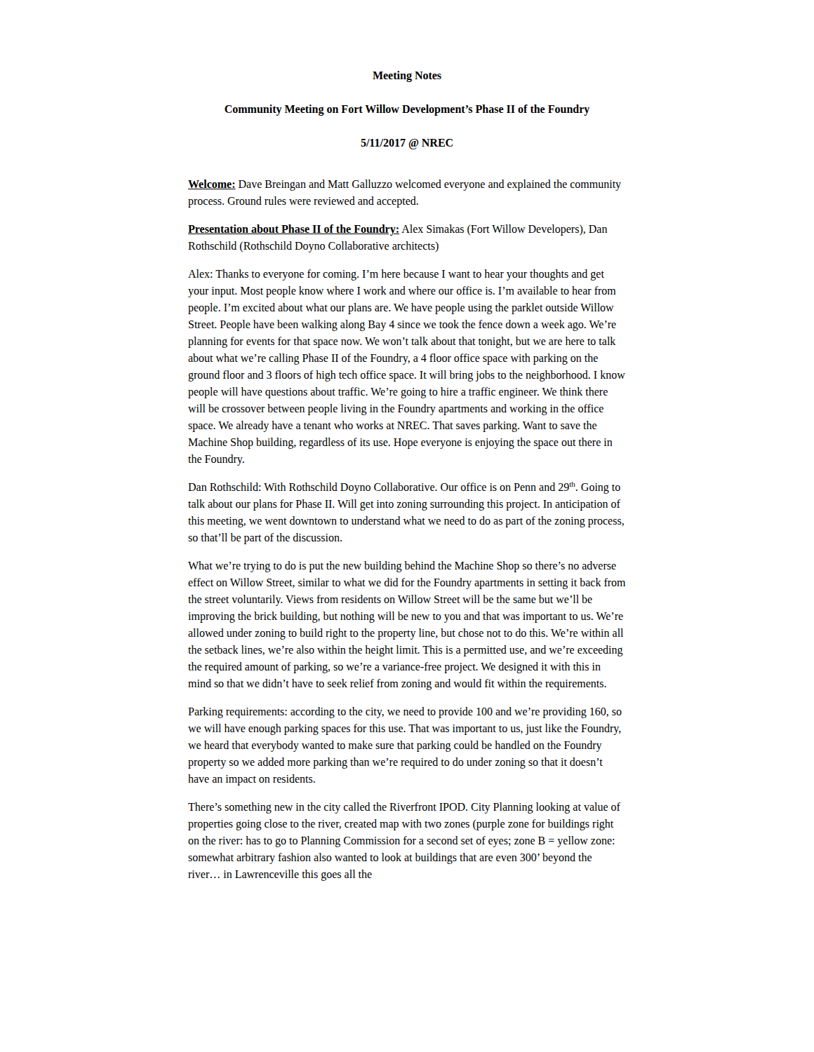Meeting Notes
Community Meeting on Fort Willow Development’s Phase II of the Foundry
5/11/2017 @ NREC
Welcome: Dave Breingan and Matt Galluzzo welcomed everyone and explained the community process. Ground rules were reviewed and accepted.
Presentation about Phase II of the Foundry: Alex Simakas (Fort Willow Developers), Dan Rothschild (Rothschild Doyno Collaborative architects)
Alex: Thanks to everyone for coming. I’m here because I want to hear your thoughts and get your input. Most people know where I work and where our office is. I’m available to hear from people. I’m excited about what our plans are. We have people using the parklet outside Willow Street. People have been walking along Bay 4 since we took the fence down a week ago. We’re planning for events for that space now. We won’t talk about that tonight, but we are here to talk about what we’re calling Phase II of the Foundry, a 4 floor office space with parking on the ground floor and 3 floors of high tech office space. It will bring jobs to the neighborhood. I know people will have questions about traffic. We’re going to hire a traffic engineer. We think there will be crossover between people living in the Foundry apartments and working in the office space. We already have a tenant who works at NREC. That saves parking. Want to save the Machine Shop building, regardless of its use. Hope everyone is enjoying the space out there in the Foundry.
Dan Rothschild: With Rothschild Doyno Collaborative. Our office is on Penn and 29th. Going to talk about our plans for Phase II. Will get into zoning surrounding this project. In anticipation of this meeting, we went downtown to understand what we need to do as part of the zoning process, so that’ll be part of the discussion.
What we’re trying to do is put the new building behind the Machine Shop so there’s no adverse effect on Willow Street, similar to what we did for the Foundry apartments in setting it back from the street voluntarily. Views from residents on Willow Street will be the same but we’ll be improving the brick building, but nothing will be new to you and that was important to us. We’re allowed under zoning to build right to the property line, but chose not to do this. We’re within all the setback lines, we’re also within the height limit. This is a permitted use, and we’re exceeding the required amount of parking, so we’re a variance-free project. We designed it with this in mind so that we didn’t have to seek relief from zoning and would fit within the requirements.
Parking requirements: according to the city, we need to provide 100 and we’re providing 160, so we will have enough parking spaces for this use. That was important to us, just like the Foundry, we heard that everybody wanted to make sure that parking could be handled on the Foundry property so we added more parking than we’re required to do under zoning so that it doesn’t have an impact on residents.
There’s something new in the city called the Riverfront IPOD. City Planning looking at value of properties going close to the river, created map with two zones (purple zone for buildings right on the river: has to go to Planning Commission for a second set of eyes; zone B = yellow zone: somewhat arbitrary fashion also wanted to look at buildings that are even 300’ beyond the river… in Lawrenceville this goes all the